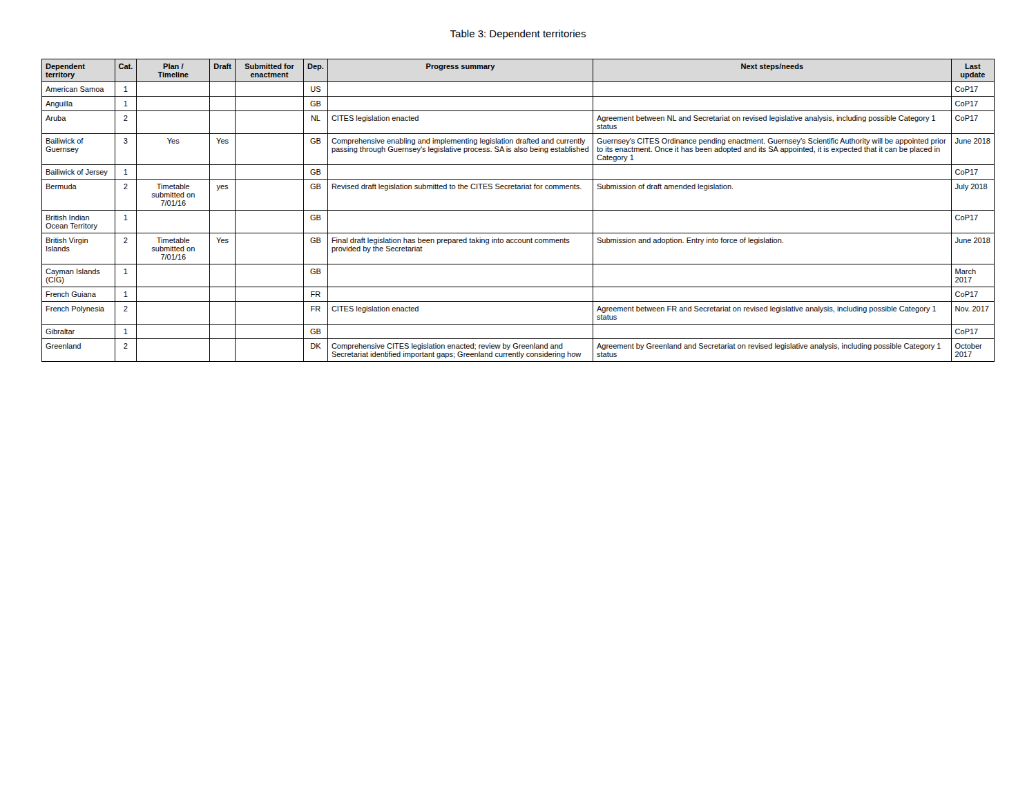Table 3: Dependent territories
| Dependent territory | Cat. | Plan / Timeline | Draft | Submitted for enactment | Dep. | Progress summary | Next steps/needs | Last update |
| --- | --- | --- | --- | --- | --- | --- | --- | --- |
| American Samoa | 1 | | | | US | | | CoP17 |
| Anguilla | 1 | | | | GB | | | CoP17 |
| Aruba | 2 | | | | NL | CITES legislation enacted | Agreement between NL and Secretariat on revised legislative analysis, including possible Category 1 status | CoP17 |
| Bailiwick of Guernsey | 3 | Yes | Yes | | GB | Comprehensive enabling and implementing legislation drafted and currently passing through Guernsey's legislative process. SA is also being established | Guernsey's CITES Ordinance pending enactment. Guernsey's Scientific Authority will be appointed prior to its enactment. Once it has been adopted and its SA appointed, it is expected that it can be placed in Category 1 | June 2018 |
| Bailiwick of Jersey | 1 | | | | GB | | | CoP17 |
| Bermuda | 2 | Timetable submitted on 7/01/16 | yes | | GB | Revised draft legislation submitted to the CITES Secretariat for comments. | Submission of draft amended legislation. | July 2018 |
| British Indian Ocean Territory | 1 | | | | GB | | | CoP17 |
| British Virgin Islands | 2 | Timetable submitted on 7/01/16 | Yes | | GB | Final draft legislation has been prepared taking into account comments provided by the Secretariat | Submission and adoption. Entry into force of legislation. | June 2018 |
| Cayman Islands (CIG) | 1 | | | | GB | | | March 2017 |
| French Guiana | 1 | | | | FR | | | CoP17 |
| French Polynesia | 2 | | | | FR | CITES legislation enacted | Agreement between FR and Secretariat on revised legislative analysis, including possible Category 1 status | Nov. 2017 |
| Gibraltar | 1 | | | | GB | | | CoP17 |
| Greenland | 2 | | | | DK | Comprehensive CITES legislation enacted; review by Greenland and Secretariat identified important gaps; Greenland currently considering how | Agreement by Greenland and Secretariat on revised legislative analysis, including possible Category 1 status | October 2017 |